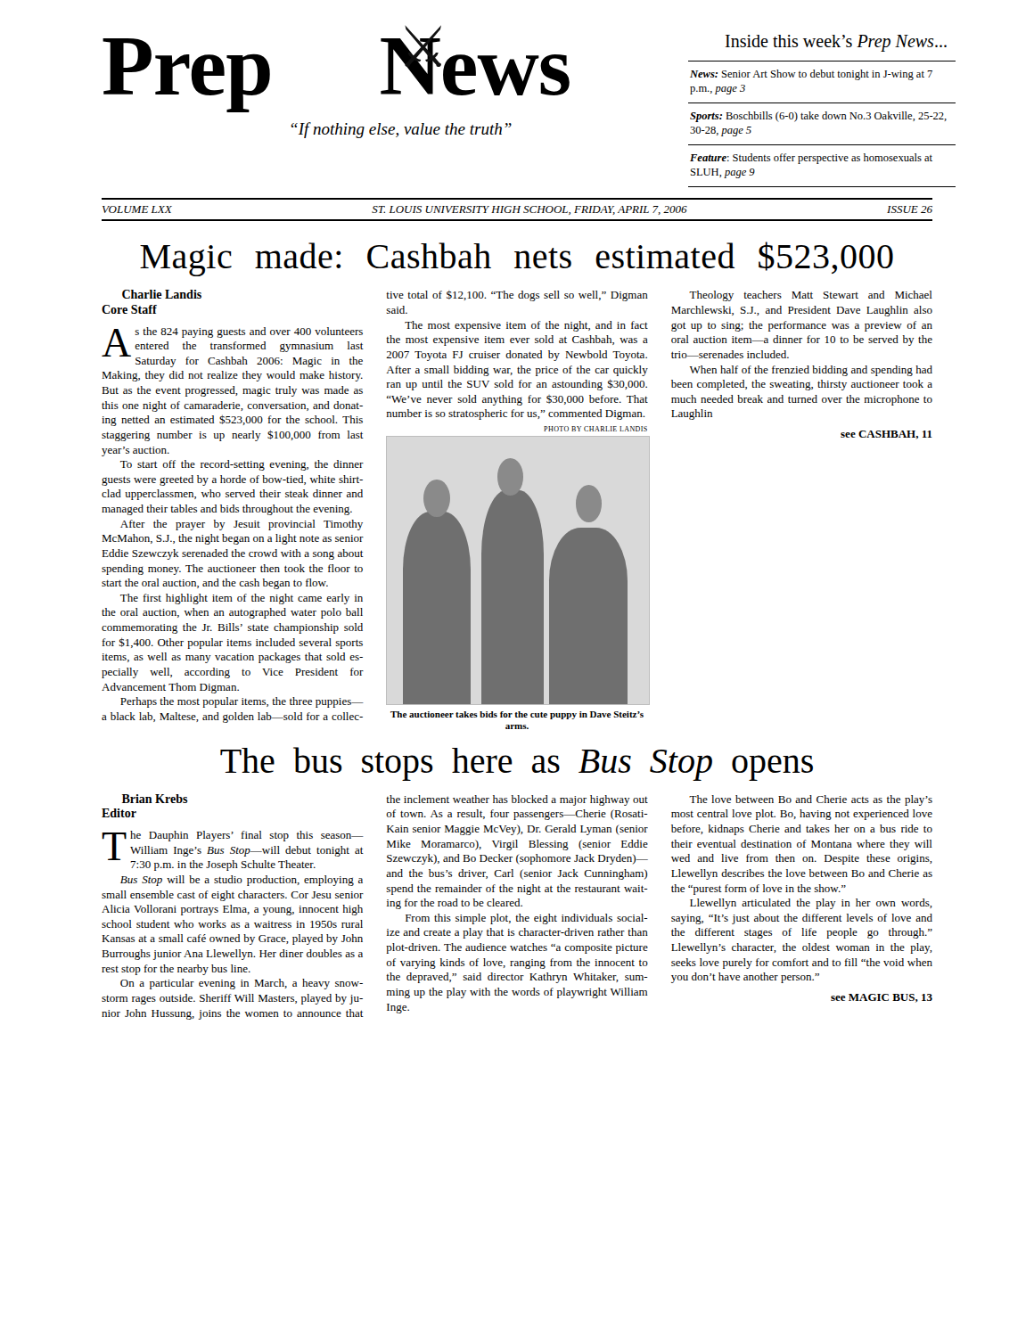Prep News
⚔
“If nothing else, value the truth”
Inside this week’s Prep News...
News: Senior Art Show to debut tonight in J-wing at 7 p.m., page 3
Sports: Boschbills (6-0) take down No.3 Oakville, 25-22, 30-28, page 5
Feature: Students offer perspective as homosexuals at SLUH, page 9
VOLUME LXX ST. LOUIS UNIVERSITY HIGH SCHOOL, FRIDAY, APRIL 7, 2006 ISSUE 26
Magic made: Cashbah nets estimated $523,000
Charlie Landis
Core Staff
As the 824 paying guests and over 400 volunteers entered the transformed gymnasium last Saturday for Cashbah 2006: Magic in the Making, they did not realize they would make history. But as the event progressed, magic truly was made as this one night of camaraderie, conversation, and donating netted an estimated $523,000 for the school. This staggering number is up nearly $100,000 from last year’s auction.
To start off the record-setting evening, the dinner guests were greeted by a horde of bow-tied, white shirt-clad upperclassmen, who served their steak dinner and managed their tables and bids throughout the evening.
After the prayer by Jesuit provincial Timothy McMahon, S.J., the night began on a light note as senior Eddie Szewczyk serenaded the crowd with a song about spending money. The auctioneer then took the floor to start the oral auction, and the cash began to flow.
The first highlight item of the night came early in the oral auction, when an autographed water polo ball commemorating the Jr. Bills’ state championship sold for $1,400. Other popular items included several sports items, as well as many vacation packages that sold especially well, according to Vice President for Advancement Thom Digman.
Perhaps the most popular items, the three puppies—a black lab, Maltese, and golden lab—sold for a collective total of $12,100. “The dogs sell so well,” Digman said.
The most expensive item of the night, and in fact the most expensive item ever sold at Cashbah, was a 2007 Toyota FJ cruiser donated by Newbold Toyota. After a small bidding war, the price of the car quickly ran up until the SUV sold for an astounding $30,000. “We’ve never sold anything for $30,000 before. That number is so stratospheric for us,” commented Digman.
Photo by Charlie Landis
The auctioneer takes bids for the cute puppy in Dave Steitz’s arms.
Theology teachers Matt Stewart and Michael Marchlewski, S.J., and President Dave Laughlin also got up to sing; the performance was a preview of an oral auction item—a dinner for 10 to be served by the trio—serenades included.
When half of the frenzied bidding and spending had been completed, the sweating, thirsty auctioneer took a much needed break and turned over the microphone to Laughlin
see CASHBAH, 11
The bus stops here as Bus Stop opens
Brian Krebs
Editor
The Dauphin Players’ final stop this season—William Inge’s Bus Stop—will debut tonight at 7:30 p.m. in the Joseph Schulte Theater.
Bus Stop will be a studio production, employing a small ensemble cast of eight characters. Cor Jesu senior Alicia Vollorani portrays Elma, a young, innocent high school student who works as a waitress in 1950s rural Kansas at a small café owned by Grace, played by John Burroughs junior Ana Llewellyn. Her diner doubles as a rest stop for the nearby bus line.
On a particular evening in March, a heavy snowstorm rages outside. Sheriff Will Masters, played by junior John Hussung, joins the women to announce that the inclement weather has blocked a major highway out of town. As a result, four passengers—Cherie (Rosati-Kain senior Maggie McVey), Dr. Gerald Lyman (senior Mike Moramarco), Virgil Blessing (senior Eddie Szewczyk), and Bo Decker (sophomore Jack Dryden)—and the bus’s driver, Carl (senior Jack Cunningham) spend the remainder of the night at the restaurant waiting for the road to be cleared.
From this simple plot, the eight individuals socialize and create a play that is character-driven rather than plot-driven. The audience watches “a composite picture of varying kinds of love, ranging from the innocent to the depraved,” said director Kathryn Whitaker, summing up the play with the words of playwright William Inge.
The love between Bo and Cherie acts as the play’s most central love plot. Bo, having not experienced love before, kidnaps Cherie and takes her on a bus ride to their eventual destination of Montana where they will wed and live from then on. Despite these origins, Llewellyn describes the love between Bo and Cherie as the “purest form of love in the show.”
Llewellyn articulated the play in her own words, saying, “It’s just about the different levels of love and the different stages of life people go through.” Llewellyn’s character, the oldest woman in the play, seeks love purely for comfort and to fill “the void when you don’t have another person.”
see MAGIC BUS, 13